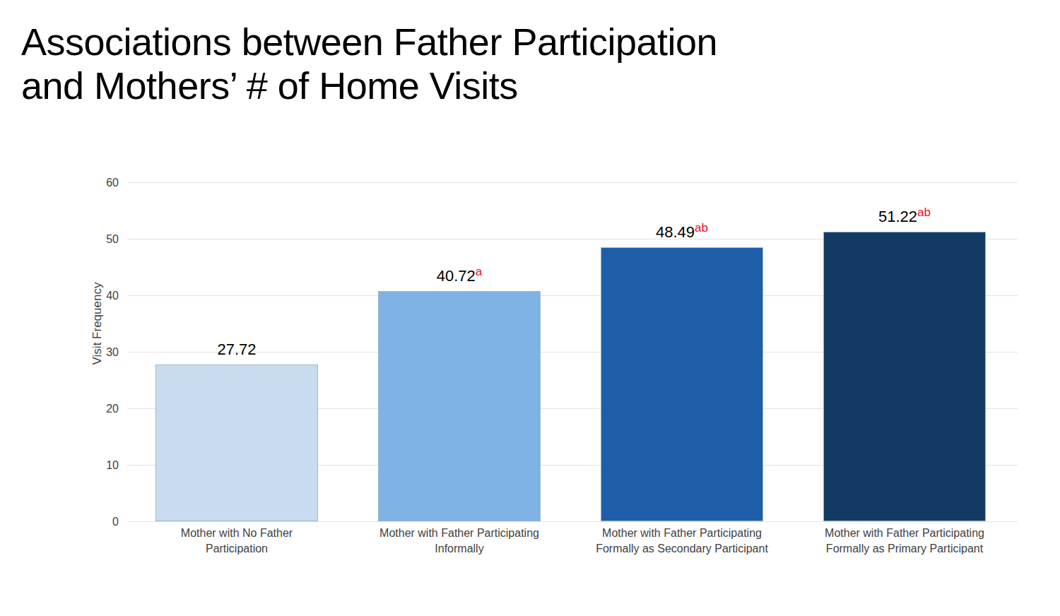Associations between Father Participation
and Mothers’ # of Home Visits
Visit Frequency
60
50
40
30
20
10
0
27.72
40.72a
48.49ab
51.22ab
Mother with No Father Participation
Mother with Father Participating Informally
Mother with Father Participating Formally as Secondary Participant
Mother with Father Participating Formally as Primary Participant